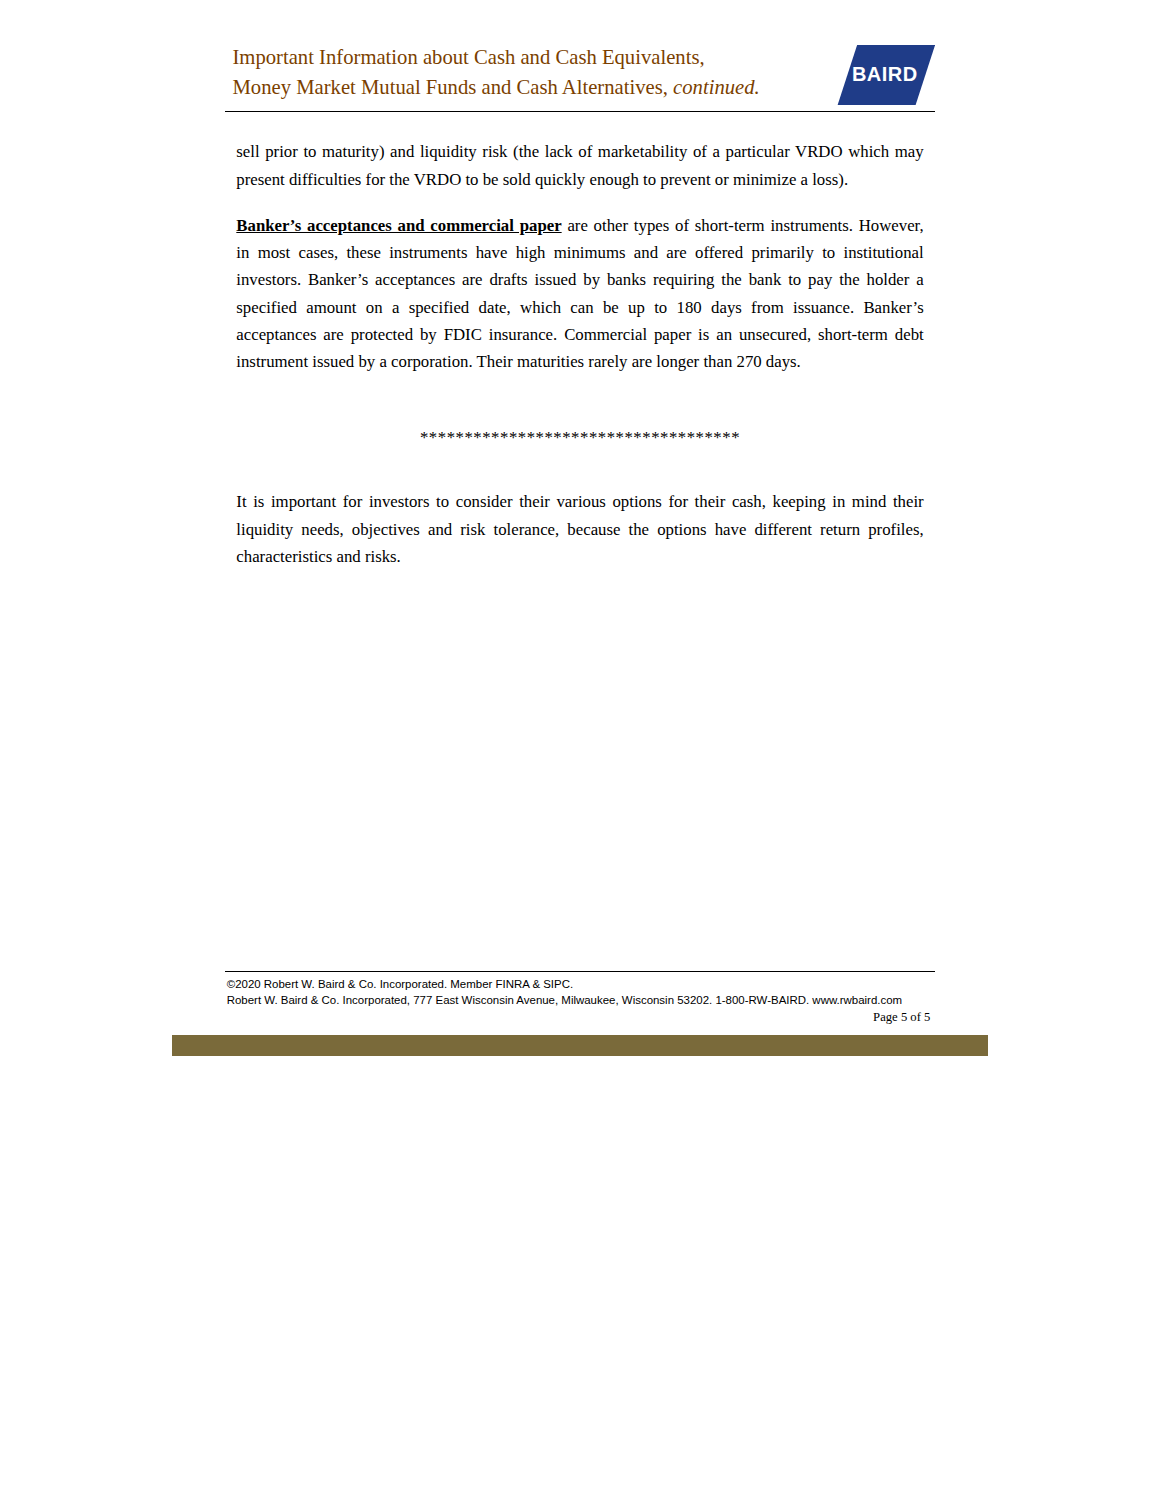Important Information about Cash and Cash Equivalents,
Money Market Mutual Funds and Cash Alternatives, continued.
BAIRD
sell prior to maturity) and liquidity risk (the lack of marketability of a particular VRDO which may present difficulties for the VRDO to be sold quickly enough to prevent or minimize a loss).
Banker’s acceptances and commercial paper are other types of short-term instruments. However, in most cases, these instruments have high minimums and are offered primarily to institutional investors. Banker’s acceptances are drafts issued by banks requiring the bank to pay the holder a specified amount on a specified date, which can be up to 180 days from issuance. Banker’s acceptances are protected by FDIC insurance. Commercial paper is an unsecured, short-term debt instrument issued by a corporation. Their maturities rarely are longer than 270 days.
************************************
It is important for investors to consider their various options for their cash, keeping in mind their liquidity needs, objectives and risk tolerance, because the options have different return profiles, characteristics and risks.
©2020 Robert W. Baird & Co. Incorporated. Member FINRA & SIPC.
Robert W. Baird & Co. Incorporated, 777 East Wisconsin Avenue, Milwaukee, Wisconsin 53202. 1-800-RW-BAIRD. www.rwbaird.com
Page 5 of 5